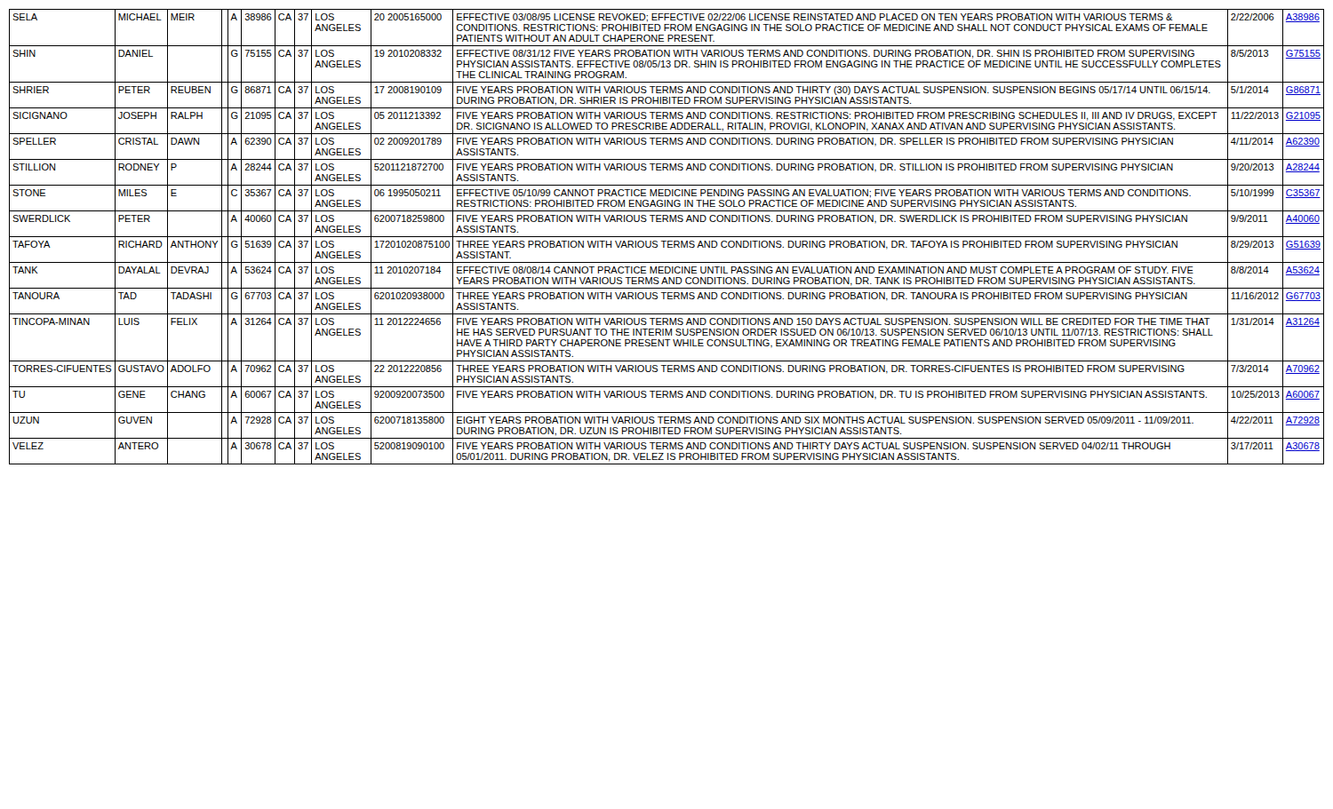| SELA | MICHAEL | MEIR | | A | 38986 | CA | 37 | LOS ANGELES | 20 2005165000 | EFFECTIVE 03/08/95 LICENSE REVOKED; EFFECTIVE 02/22/06 LICENSE REINSTATED AND PLACED ON TEN YEARS PROBATION WITH VARIOUS TERMS & CONDITIONS. RESTRICTIONS: PROHIBITED FROM ENGAGING IN THE SOLO PRACTICE OF MEDICINE AND SHALL NOT CONDUCT PHYSICAL EXAMS OF FEMALE PATIENTS WITHOUT AN ADULT CHAPERONE PRESENT. | 2/22/2006 | A38986 |
| SHIN | DANIEL | | | G | 75155 | CA | 37 | LOS ANGELES | 19 2010208332 | EFFECTIVE 08/31/12 FIVE YEARS PROBATION WITH VARIOUS TERMS AND CONDITIONS. DURING PROBATION, DR. SHIN IS PROHIBITED FROM SUPERVISING PHYSICIAN ASSISTANTS. EFFECTIVE 08/05/13 DR. SHIN IS PROHIBITED FROM ENGAGING IN THE PRACTICE OF MEDICINE UNTIL HE SUCCESSFULLY COMPLETES THE CLINICAL TRAINING PROGRAM. | 8/5/2013 | G75155 |
| SHRIER | PETER | REUBEN | | G | 86871 | CA | 37 | LOS ANGELES | 17 2008190109 | FIVE YEARS PROBATION WITH VARIOUS TERMS AND CONDITIONS AND THIRTY (30) DAYS ACTUAL SUSPENSION. SUSPENSION BEGINS 05/17/14 UNTIL 06/15/14. DURING PROBATION, DR. SHRIER IS PROHIBITED FROM SUPERVISING PHYSICIAN ASSISTANTS. | 5/1/2014 | G86871 |
| SICIGNANO | JOSEPH | RALPH | | G | 21095 | CA | 37 | LOS ANGELES | 05 2011213392 | FIVE YEARS PROBATION WITH VARIOUS TERMS AND CONDITIONS. RESTRICTIONS: PROHIBITED FROM PRESCRIBING SCHEDULES II, III AND IV DRUGS, EXCEPT DR. SICIGNANO IS ALLOWED TO PRESCRIBE ADDERALL, RITALIN, PROVIGI, KLONOPIN, XANAX AND ATIVAN AND SUPERVISING PHYSICIAN ASSISTANTS. | 11/22/2013 | G21095 |
| SPELLER | CRISTAL | DAWN | | A | 62390 | CA | 37 | LOS ANGELES | 02 2009201789 | FIVE YEARS PROBATION WITH VARIOUS TERMS AND CONDITIONS. DURING PROBATION, DR. SPELLER IS PROHIBITED FROM SUPERVISING PHYSICIAN ASSISTANTS. | 4/11/2014 | A62390 |
| STILLION | RODNEY | P | | A | 28244 | CA | 37 | LOS ANGELES | 5201121872700 | FIVE YEARS PROBATION WITH VARIOUS TERMS AND CONDITIONS. DURING PROBATION, DR. STILLION IS PROHIBITED FROM SUPERVISING PHYSICIAN ASSISTANTS. | 9/20/2013 | A28244 |
| STONE | MILES | E | | C | 35367 | CA | 37 | LOS ANGELES | 06 1995050211 | EFFECTIVE 05/10/99 CANNOT PRACTICE MEDICINE PENDING PASSING AN EVALUATION; FIVE YEARS PROBATION WITH VARIOUS TERMS AND CONDITIONS. RESTRICTIONS: PROHIBITED FROM ENGAGING IN THE SOLO PRACTICE OF MEDICINE AND SUPERVISING PHYSICIAN ASSISTANTS. | 5/10/1999 | C35367 |
| SWERDLICK | PETER | | | A | 40060 | CA | 37 | LOS ANGELES | 6200718259800 | FIVE YEARS PROBATION WITH VARIOUS TERMS AND CONDITIONS. DURING PROBATION, DR. SWERDLICK IS PROHIBITED FROM SUPERVISING PHYSICIAN ASSISTANTS. | 9/9/2011 | A40060 |
| TAFOYA | RICHARD | ANTHONY | | G | 51639 | CA | 37 | LOS ANGELES | 17201020875100 | THREE YEARS PROBATION WITH VARIOUS TERMS AND CONDITIONS. DURING PROBATION, DR. TAFOYA IS PROHIBITED FROM SUPERVISING PHYSICIAN ASSISTANT. | 8/29/2013 | G51639 |
| TANK | DAYALAL | DEVRAJ | | A | 53624 | CA | 37 | LOS ANGELES | 11 2010207184 | EFFECTIVE 08/08/14 CANNOT PRACTICE MEDICINE UNTIL PASSING AN EVALUATION AND EXAMINATION AND MUST COMPLETE A PROGRAM OF STUDY. FIVE YEARS PROBATION WITH VARIOUS TERMS AND CONDITIONS. DURING PROBATION, DR. TANK IS PROHIBITED FROM SUPERVISING PHYSICIAN ASSISTANTS. | 8/8/2014 | A53624 |
| TANOURA | TAD | TADASHI | | G | 67703 | CA | 37 | LOS ANGELES | 6201020938000 | THREE YEARS PROBATION WITH VARIOUS TERMS AND CONDITIONS. DURING PROBATION, DR. TANOURA IS PROHIBITED FROM SUPERVISING PHYSICIAN ASSISTANTS. | 11/16/2012 | G67703 |
| TINCOPA-MINAN | LUIS | FELIX | | A | 31264 | CA | 37 | LOS ANGELES | 11 2012224656 | FIVE YEARS PROBATION WITH VARIOUS TERMS AND CONDITIONS AND 150 DAYS ACTUAL SUSPENSION. SUSPENSION WILL BE CREDITED FOR THE TIME THAT HE HAS SERVED PURSUANT TO THE INTERIM SUSPENSION ORDER ISSUED ON 06/10/13. SUSPENSION SERVED 06/10/13 UNTIL 11/07/13. RESTRICTIONS: SHALL HAVE A THIRD PARTY CHAPERONE PRESENT WHILE CONSULTING, EXAMINING OR TREATING FEMALE PATIENTS AND PROHIBITED FROM SUPERVISING PHYSICIAN ASSISTANTS. | 1/31/2014 | A31264 |
| TORRES-CIFUENTES | GUSTAVO | ADOLFO | | A | 70962 | CA | 37 | LOS ANGELES | 22 2012220856 | THREE YEARS PROBATION WITH VARIOUS TERMS AND CONDITIONS. DURING PROBATION, DR. TORRES-CIFUENTES IS PROHIBITED FROM SUPERVISING PHYSICIAN ASSISTANTS. | 7/3/2014 | A70962 |
| TU | GENE | CHANG | | A | 60067 | CA | 37 | LOS ANGELES | 9200920073500 | FIVE YEARS PROBATION WITH VARIOUS TERMS AND CONDITIONS. DURING PROBATION, DR. TU IS PROHIBITED FROM SUPERVISING PHYSICIAN ASSISTANTS. | 10/25/2013 | A60067 |
| UZUN | GUVEN | | | A | 72928 | CA | 37 | LOS ANGELES | 6200718135800 | EIGHT YEARS PROBATION WITH VARIOUS TERMS AND CONDITIONS AND SIX MONTHS ACTUAL SUSPENSION. SUSPENSION SERVED 05/09/2011 - 11/09/2011. DURING PROBATION, DR. UZUN IS PROHIBITED FROM SUPERVISING PHYSICIAN ASSISTANTS. | 4/22/2011 | A72928 |
| VELEZ | ANTERO | | | A | 30678 | CA | 37 | LOS ANGELES | 5200819090100 | FIVE YEARS PROBATION WITH VARIOUS TERMS AND CONDITIONS AND THIRTY DAYS ACTUAL SUSPENSION. SUSPENSION SERVED 04/02/11 THROUGH 05/01/2011. DURING PROBATION, DR. VELEZ IS PROHIBITED FROM SUPERVISING PHYSICIAN ASSISTANTS. | 3/17/2011 | A30678 |